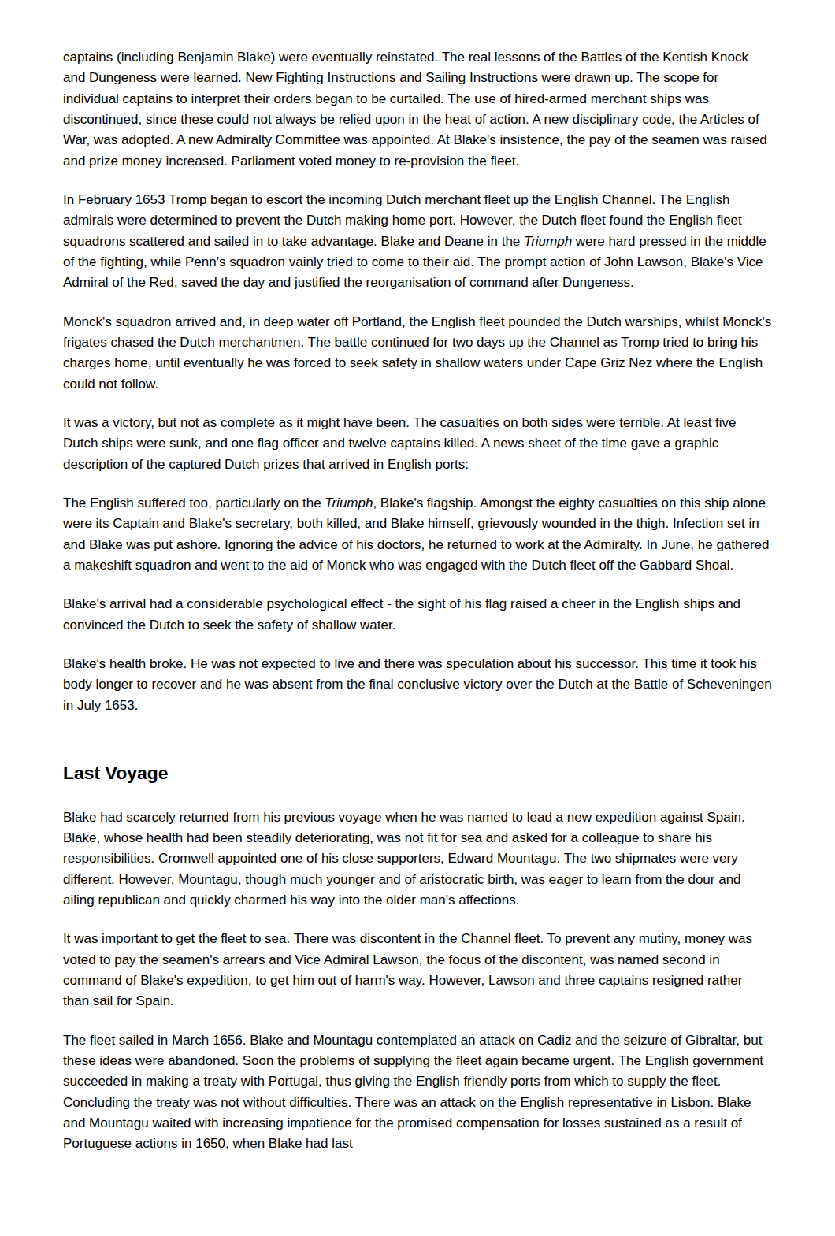captains (including Benjamin Blake) were eventually reinstated. The real lessons of the Battles of the Kentish Knock and Dungeness were learned. New Fighting Instructions and Sailing Instructions were drawn up. The scope for individual captains to interpret their orders began to be curtailed. The use of hired-armed merchant ships was discontinued, since these could not always be relied upon in the heat of action. A new disciplinary code, the Articles of War, was adopted. A new Admiralty Committee was appointed. At Blake's insistence, the pay of the seamen was raised and prize money increased. Parliament voted money to re-provision the fleet.
In February 1653 Tromp began to escort the incoming Dutch merchant fleet up the English Channel. The English admirals were determined to prevent the Dutch making home port. However, the Dutch fleet found the English fleet squadrons scattered and sailed in to take advantage. Blake and Deane in the Triumph were hard pressed in the middle of the fighting, while Penn's squadron vainly tried to come to their aid. The prompt action of John Lawson, Blake's Vice Admiral of the Red, saved the day and justified the reorganisation of command after Dungeness.
Monck's squadron arrived and, in deep water off Portland, the English fleet pounded the Dutch warships, whilst Monck's frigates chased the Dutch merchantmen. The battle continued for two days up the Channel as Tromp tried to bring his charges home, until eventually he was forced to seek safety in shallow waters under Cape Griz Nez where the English could not follow.
It was a victory, but not as complete as it might have been. The casualties on both sides were terrible. At least five Dutch ships were sunk, and one flag officer and twelve captains killed. A news sheet of the time gave a graphic description of the captured Dutch prizes that arrived in English ports:
The English suffered too, particularly on the Triumph, Blake's flagship. Amongst the eighty casualties on this ship alone were its Captain and Blake's secretary, both killed, and Blake himself, grievously wounded in the thigh. Infection set in and Blake was put ashore. Ignoring the advice of his doctors, he returned to work at the Admiralty. In June, he gathered a makeshift squadron and went to the aid of Monck who was engaged with the Dutch fleet off the Gabbard Shoal.
Blake's arrival had a considerable psychological effect - the sight of his flag raised a cheer in the English ships and convinced the Dutch to seek the safety of shallow water.
Blake's health broke. He was not expected to live and there was speculation about his successor. This time it took his body longer to recover and he was absent from the final conclusive victory over the Dutch at the Battle of Scheveningen in July 1653.
Last Voyage
Blake had scarcely returned from his previous voyage when he was named to lead a new expedition against Spain. Blake, whose health had been steadily deteriorating, was not fit for sea and asked for a colleague to share his responsibilities. Cromwell appointed one of his close supporters, Edward Mountagu. The two shipmates were very different. However, Mountagu, though much younger and of aristocratic birth, was eager to learn from the dour and ailing republican and quickly charmed his way into the older man's affections.
It was important to get the fleet to sea. There was discontent in the Channel fleet. To prevent any mutiny, money was voted to pay the seamen's arrears and Vice Admiral Lawson, the focus of the discontent, was named second in command of Blake's expedition, to get him out of harm's way. However, Lawson and three captains resigned rather than sail for Spain.
The fleet sailed in March 1656. Blake and Mountagu contemplated an attack on Cadiz and the seizure of Gibraltar, but these ideas were abandoned. Soon the problems of supplying the fleet again became urgent. The English government succeeded in making a treaty with Portugal, thus giving the English friendly ports from which to supply the fleet. Concluding the treaty was not without difficulties. There was an attack on the English representative in Lisbon. Blake and Mountagu waited with increasing impatience for the promised compensation for losses sustained as a result of Portuguese actions in 1650, when Blake had last